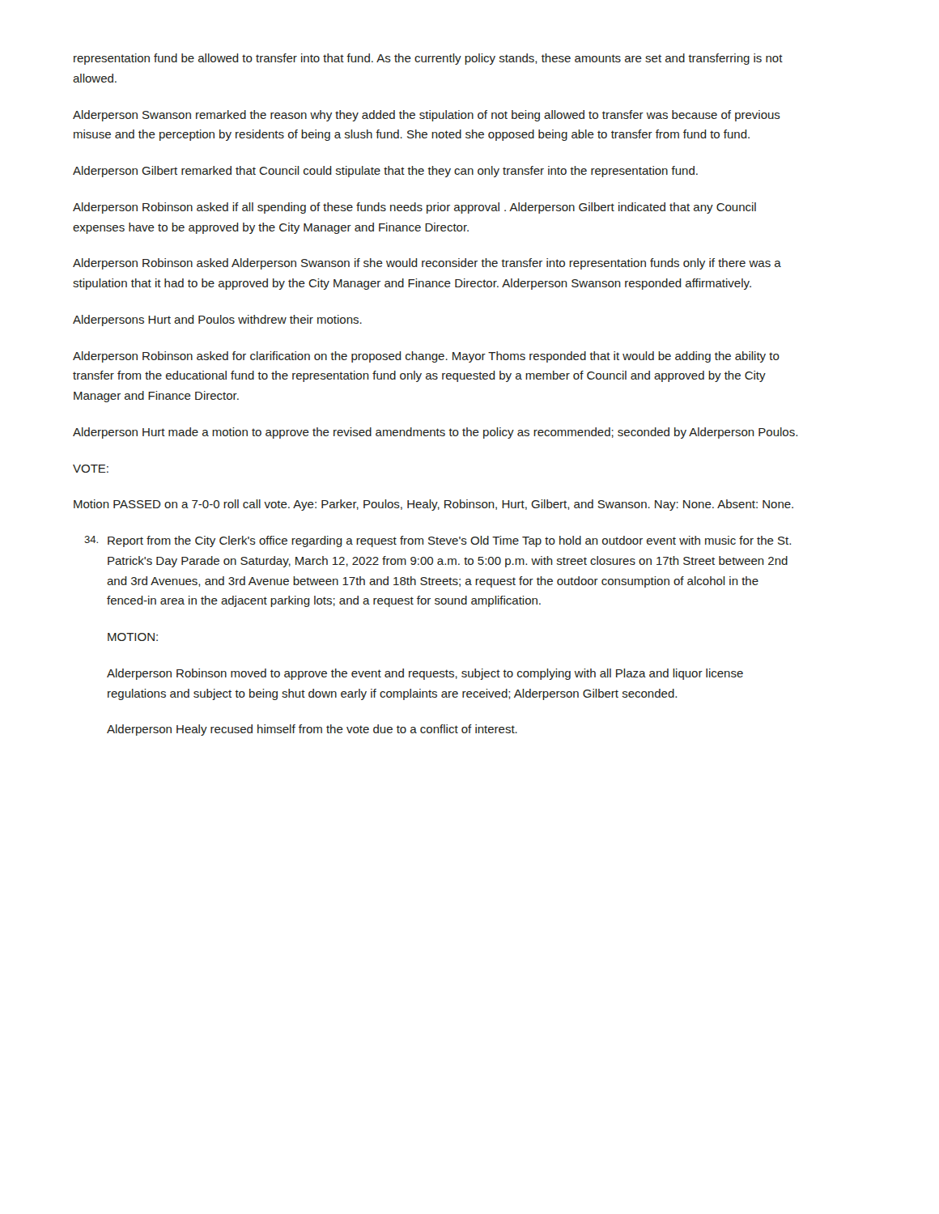representation fund be allowed to transfer into that fund. As the currently policy stands, these amounts are set and transferring is not allowed.
Alderperson Swanson remarked the reason why they added the stipulation of not being allowed to transfer was because of previous misuse and the perception by residents of being a slush fund. She noted she opposed being able to transfer from fund to fund.
Alderperson Gilbert remarked that Council could stipulate that the they can only transfer into the representation fund.
Alderperson Robinson asked if all spending of these funds needs prior approval . Alderperson Gilbert indicated that any Council expenses have to be approved by the City Manager and Finance Director.
Alderperson Robinson asked Alderperson Swanson if she would reconsider the transfer into representation funds only if there was a stipulation that it had to be approved by the City Manager and Finance Director. Alderperson Swanson responded affirmatively.
Alderpersons Hurt and Poulos withdrew their motions.
Alderperson Robinson asked for clarification on the proposed change. Mayor Thoms responded that it would be adding the ability to transfer from the educational fund to the representation fund only as requested by a member of Council and approved by the City Manager and Finance Director.
Alderperson Hurt made a motion to approve the revised amendments to the policy as recommended; seconded by Alderperson Poulos.
VOTE:
Motion PASSED on a 7-0-0 roll call vote. Aye: Parker, Poulos, Healy, Robinson, Hurt, Gilbert, and Swanson. Nay: None. Absent: None.
Report from the City Clerk's office regarding a request from Steve's Old Time Tap to hold an outdoor event with music for the St. Patrick's Day Parade on Saturday, March 12, 2022 from 9:00 a.m. to 5:00 p.m. with street closures on 17th Street between 2nd and 3rd Avenues, and 3rd Avenue between 17th and 18th Streets; a request for the outdoor consumption of alcohol in the fenced-in area in the adjacent parking lots; and a request for sound amplification.
MOTION:
Alderperson Robinson moved to approve the event and requests, subject to complying with all Plaza and liquor license regulations and subject to being shut down early if complaints are received; Alderperson Gilbert seconded.
Alderperson Healy recused himself from the vote due to a conflict of interest.